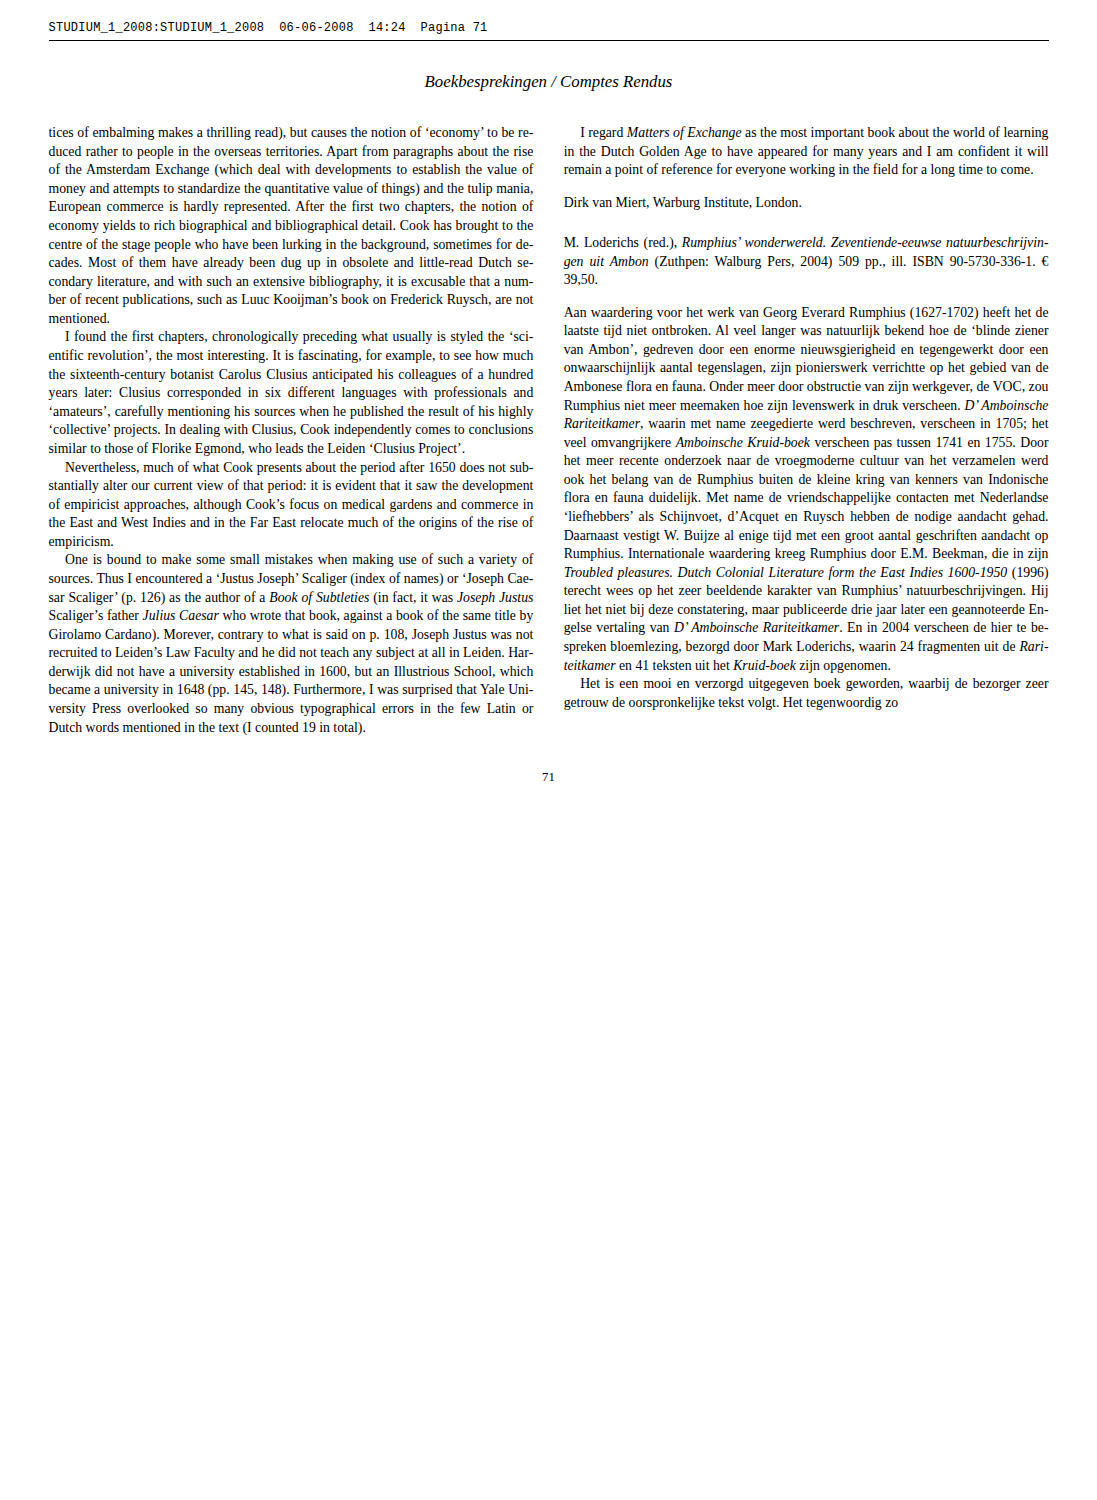STUDIUM_1_2008:STUDIUM_1_2008 06-06-2008 14:24 Pagina 71
Boekbesprekingen / Comptes Rendus
tices of embalming makes a thrilling read), but causes the notion of ‘economy’ to be reduced rather to people in the overseas territories. Apart from paragraphs about the rise of the Amsterdam Exchange (which deal with developments to establish the value of money and attempts to standardize the quantitative value of things) and the tulip mania, European commerce is hardly represented. After the first two chapters, the notion of economy yields to rich biographical and bibliographical detail. Cook has brought to the centre of the stage people who have been lurking in the background, sometimes for decades. Most of them have already been dug up in obsolete and little-read Dutch secondary literature, and with such an extensive bibliography, it is excusable that a number of recent publications, such as Luuc Kooijman’s book on Frederick Ruysch, are not mentioned.
I found the first chapters, chronologically preceding what usually is styled the ‘scientific revolution’, the most interesting. It is fascinating, for example, to see how much the sixteenth-century botanist Carolus Clusius anticipated his colleagues of a hundred years later: Clusius corresponded in six different languages with professionals and ‘amateurs’, carefully mentioning his sources when he published the result of his highly ‘collective’ projects. In dealing with Clusius, Cook independently comes to conclusions similar to those of Florike Egmond, who leads the Leiden ‘Clusius Project’.
Nevertheless, much of what Cook presents about the period after 1650 does not substantially alter our current view of that period: it is evident that it saw the development of empiricist approaches, although Cook’s focus on medical gardens and commerce in the East and West Indies and in the Far East relocate much of the origins of the rise of empiricism.
One is bound to make some small mistakes when making use of such a variety of sources. Thus I encountered a ‘Justus Joseph’ Scaliger (index of names) or ‘Joseph Caesar Scaliger’ (p. 126) as the author of a Book of Subtleties (in fact, it was Joseph Justus Scaliger’s father Julius Caesar who wrote that book, against a book of the same title by Girolamo Cardano). Morever, contrary to what is said on p. 108, Joseph Justus was not recruited to Leiden’s Law Faculty and he did not teach any subject at all in Leiden. Harderwijk did not have a university established in 1600, but an Illustrious School, which became a university in 1648 (pp. 145, 148). Furthermore, I was surprised that Yale University Press overlooked so many obvious typographical errors in the few Latin or Dutch words mentioned in the text (I counted 19 in total).
I regard Matters of Exchange as the most important book about the world of learning in the Dutch Golden Age to have appeared for many years and I am confident it will remain a point of reference for everyone working in the field for a long time to come.
Dirk van Miert, Warburg Institute, London.
M. Loderichs (red.), Rumphius’ wonderwereld. Zeventiende-eeuwse natuurbeschrijvingen uit Ambon (Zuthpen: Walburg Pers, 2004) 509 pp., ill. ISBN 90-5730-336-1. € 39,50.
Aan waardering voor het werk van Georg Everard Rumphius (1627-1702) heeft het de laatste tijd niet ontbroken. Al veel langer was natuurlijk bekend hoe de ‘blinde ziener van Ambon’, gedreven door een enorme nieuwsgierigheid en tegengewerkt door een onwaarschijnlijk aantal tegenslagen, zijn pionierswerk verrichtte op het gebied van de Ambonese flora en fauna. Onder meer door obstructie van zijn werkgever, de VOC, zou Rumphius niet meer meemaken hoe zijn levenswerk in druk verscheen. D’ Amboinsche Rariteitkamer, waarin met name zeegedierte werd beschreven, verscheen in 1705; het veel omvangrijkere Amboinsche Kruid-boek verscheen pas tussen 1741 en 1755. Door het meer recente onderzoek naar de vroegmoderne cultuur van het verzamelen werd ook het belang van de Rumphius buiten de kleine kring van kenners van Indonische flora en fauna duidelijk. Met name de vriendschappelijke contacten met Nederlandse ‘liefhebbers’ als Schijnvoet, d’Acquet en Ruysch hebben de nodige aandacht gehad. Daarnaast vestigt W. Buijze al enige tijd met een groot aantal geschriften aandacht op Rumphius. Internationale waardering kreeg Rumphius door E.M. Beekman, die in zijn Troubled pleasures. Dutch Colonial Literature form the East Indies 1600-1950 (1996) terecht wees op het zeer beeldende karakter van Rumphius’ natuurbeschrijvingen. Hij liet het niet bij deze constatering, maar publiceerde drie jaar later een geannoteerde Engelse vertaling van D’ Amboinsche Rariteitkamer. En in 2004 verscheen de hier te bespreken bloemlezing, bezorgd door Mark Loderichs, waarin 24 fragmenten uit de Rariteitkamer en 41 teksten uit het Kruid-boek zijn opgenomen.
Het is een mooi en verzorgd uitgegeven boek geworden, waarbij de bezorger zeer getrouw de oorspronkelijke tekst volgt. Het tegenwoordig zo
71